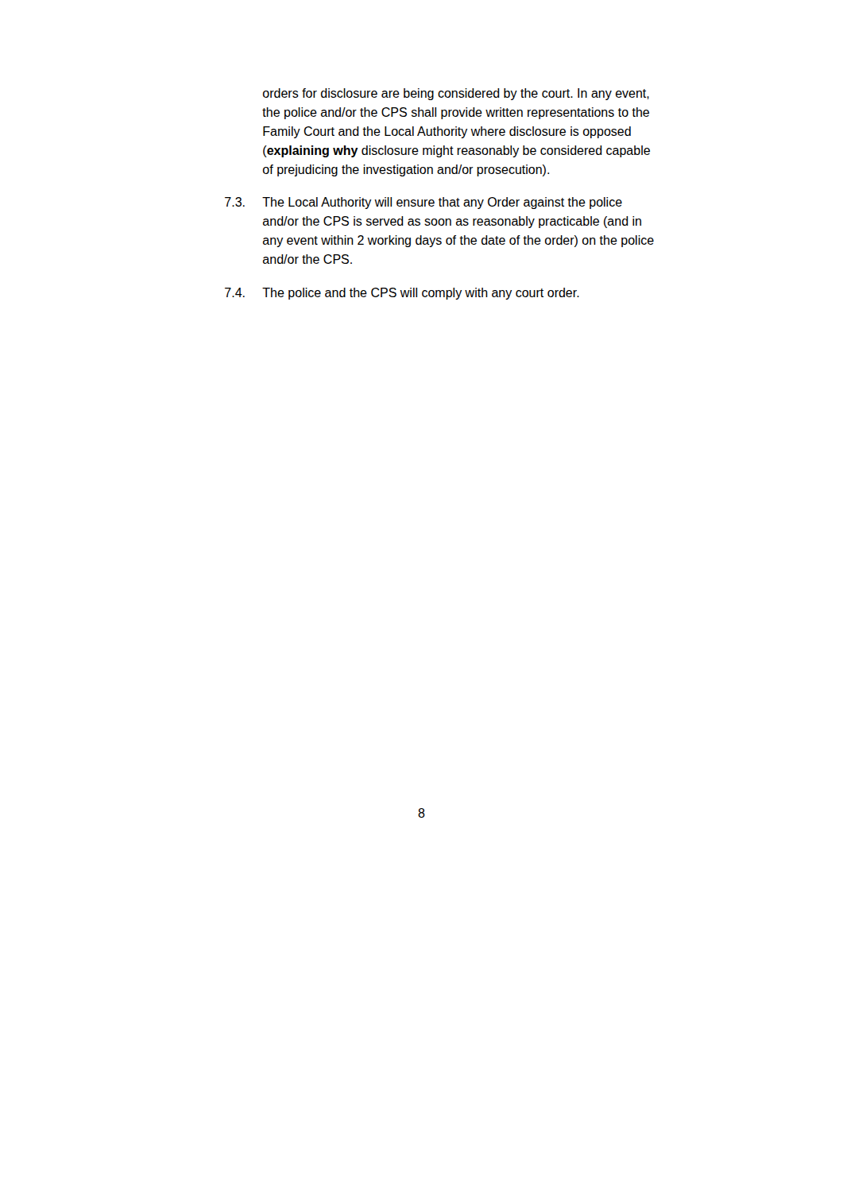orders for disclosure are being considered by the court. In any event, the police and/or the CPS shall provide written representations to the Family Court and the Local Authority where disclosure is opposed (explaining why disclosure might reasonably be considered capable of prejudicing the investigation and/or prosecution).
7.3.
The Local Authority will ensure that any Order against the police and/or the CPS is served as soon as reasonably practicable (and in any event within 2 working days of the date of the order) on the police and/or the CPS.
7.4.
The police and the CPS will comply with any court order.
8